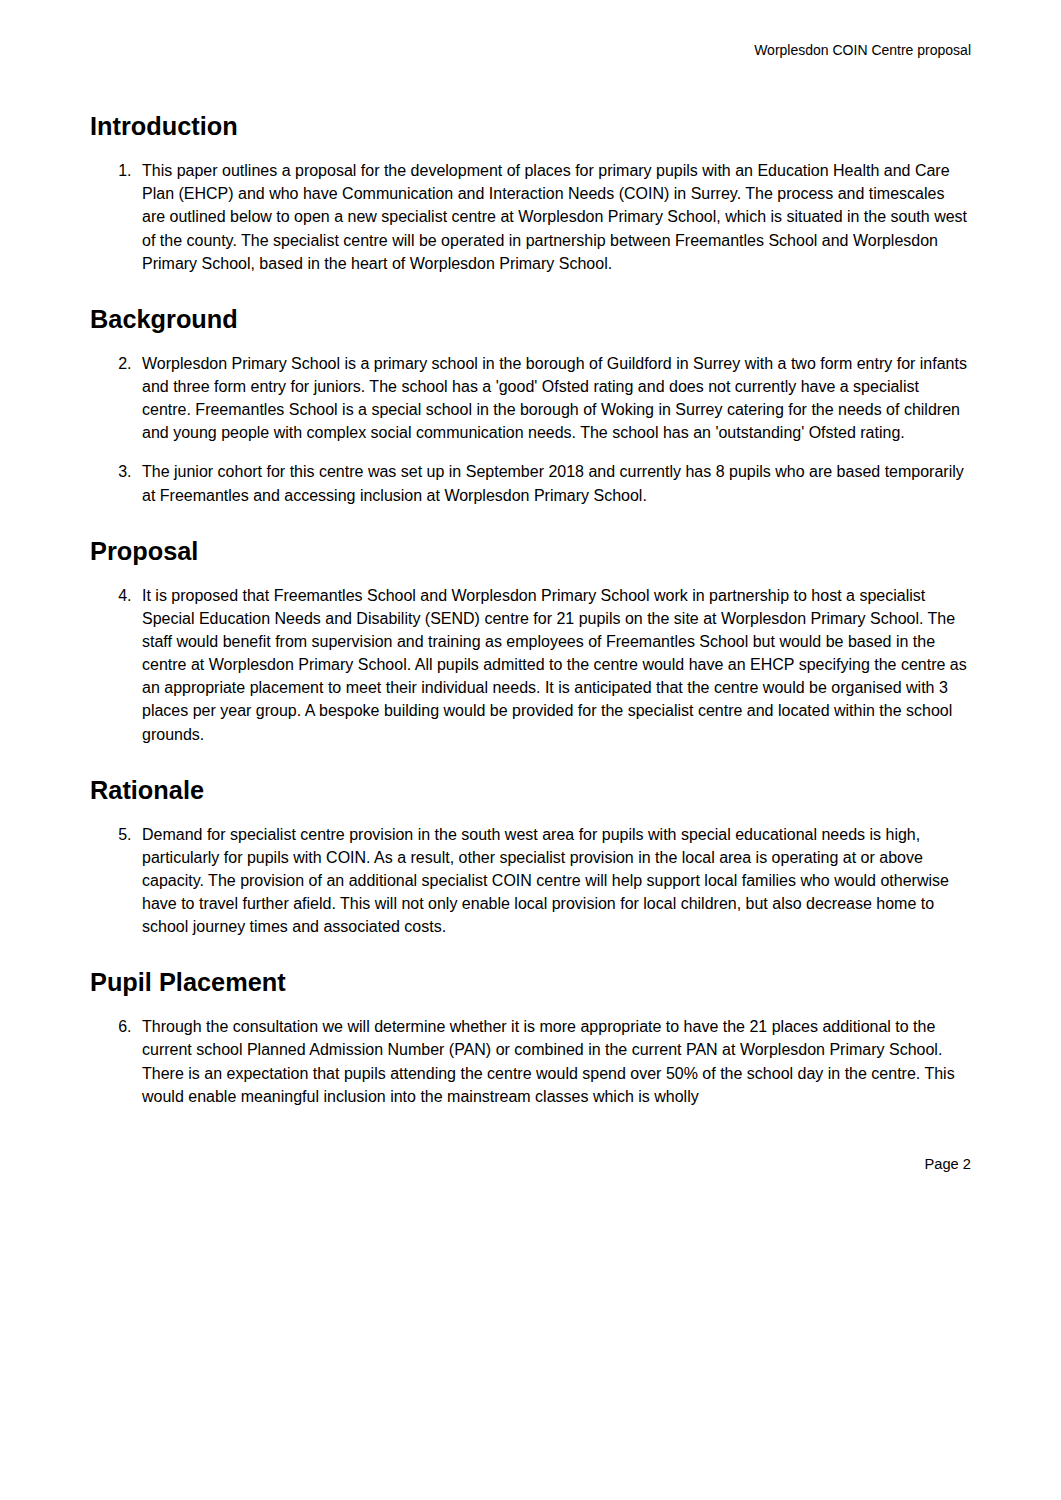Worplesdon COIN Centre proposal
Introduction
This paper outlines a proposal for the development of places for primary pupils with an Education Health and Care Plan (EHCP) and who have Communication and Interaction Needs (COIN) in Surrey. The process and timescales are outlined below to open a new specialist centre at Worplesdon Primary School, which is situated in the south west of the county. The specialist centre will be operated in partnership between Freemantles School and Worplesdon Primary School, based in the heart of Worplesdon Primary School.
Background
Worplesdon Primary School is a primary school in the borough of Guildford in Surrey with a two form entry for infants and three form entry for juniors. The school has a 'good' Ofsted rating and does not currently have a specialist centre. Freemantles School is a special school in the borough of Woking in Surrey catering for the needs of children and young people with complex social communication needs. The school has an 'outstanding' Ofsted rating.
The junior cohort for this centre was set up in September 2018 and currently has 8 pupils who are based temporarily at Freemantles and accessing inclusion at Worplesdon Primary School.
Proposal
It is proposed that Freemantles School and Worplesdon Primary School work in partnership to host a specialist Special Education Needs and Disability (SEND) centre for 21 pupils on the site at Worplesdon Primary School. The staff would benefit from supervision and training as employees of Freemantles School but would be based in the centre at Worplesdon Primary School. All pupils admitted to the centre would have an EHCP specifying the centre as an appropriate placement to meet their individual needs. It is anticipated that the centre would be organised with 3 places per year group. A bespoke building would be provided for the specialist centre and located within the school grounds.
Rationale
Demand for specialist centre provision in the south west area for pupils with special educational needs is high, particularly for pupils with COIN. As a result, other specialist provision in the local area is operating at or above capacity. The provision of an additional specialist COIN centre will help support local families who would otherwise have to travel further afield. This will not only enable local provision for local children, but also decrease home to school journey times and associated costs.
Pupil Placement
Through the consultation we will determine whether it is more appropriate to have the 21 places additional to the current school Planned Admission Number (PAN) or combined in the current PAN at Worplesdon Primary School. There is an expectation that pupils attending the centre would spend over 50% of the school day in the centre. This would enable meaningful inclusion into the mainstream classes which is wholly
Page 2